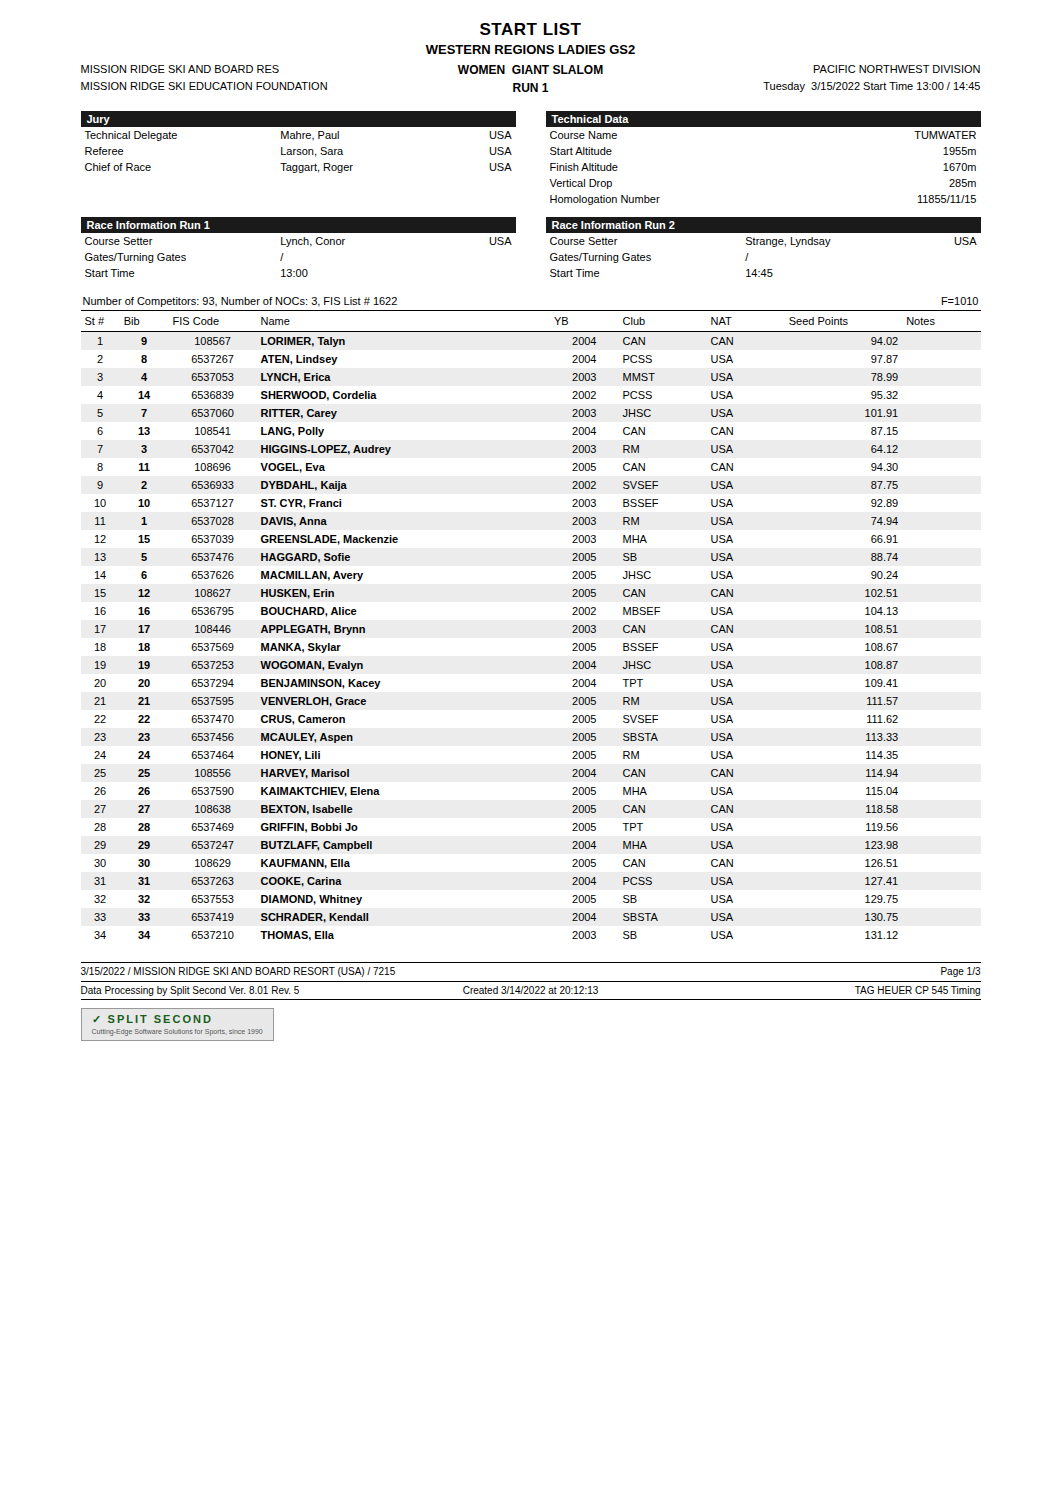START LIST
WESTERN REGIONS LADIES GS2
MISSION RIDGE SKI AND BOARD RES
MISSION RIDGE SKI EDUCATION FOUNDATION
WOMEN GIANT SLALOM
RUN 1
PACIFIC NORTHWEST DIVISION
Tuesday 3/15/2022 Start Time 13:00 / 14:45
Jury
| Technical Delegate | Mahre, Paul | USA |
| Referee | Larson, Sara | USA |
| Chief of Race | Taggart, Roger | USA |
Technical Data
| Course Name | | TUMWATER |
| Start Altitude | | 1955m |
| Finish Altitude | | 1670m |
| Vertical Drop | | 285m |
| Homologation Number | | 11855/11/15 |
Race Information Run 1
| Course Setter | Lynch, Conor | USA |
| Gates/Turning Gates | / | |
| Start Time | 13:00 | |
Race Information Run 2
| Course Setter | Strange, Lyndsay | USA |
| Gates/Turning Gates | / | |
| Start Time | 14:45 | |
Number of Competitors: 93, Number of NOCs: 3, FIS List # 1622 F=1010
| St # | Bib | FIS Code | Name | YB | Club | NAT | Seed Points | Notes |
| --- | --- | --- | --- | --- | --- | --- | --- | --- |
| 1 | 9 | 108567 | LORIMER, Talyn | 2004 | CAN | CAN | 94.02 | |
| 2 | 8 | 6537267 | ATEN, Lindsey | 2004 | PCSS | USA | 97.87 | |
| 3 | 4 | 6537053 | LYNCH, Erica | 2003 | MMST | USA | 78.99 | |
| 4 | 14 | 6536839 | SHERWOOD, Cordelia | 2002 | PCSS | USA | 95.32 | |
| 5 | 7 | 6537060 | RITTER, Carey | 2003 | JHSC | USA | 101.91 | |
| 6 | 13 | 108541 | LANG, Polly | 2004 | CAN | CAN | 87.15 | |
| 7 | 3 | 6537042 | HIGGINS-LOPEZ, Audrey | 2003 | RM | USA | 64.12 | |
| 8 | 11 | 108696 | VOGEL, Eva | 2005 | CAN | CAN | 94.30 | |
| 9 | 2 | 6536933 | DYBDAHL, Kaija | 2002 | SVSEF | USA | 87.75 | |
| 10 | 10 | 6537127 | ST. CYR, Franci | 2003 | BSSEF | USA | 92.89 | |
| 11 | 1 | 6537028 | DAVIS, Anna | 2003 | RM | USA | 74.94 | |
| 12 | 15 | 6537039 | GREENSLADE, Mackenzie | 2003 | MHA | USA | 66.91 | |
| 13 | 5 | 6537476 | HAGGARD, Sofie | 2005 | SB | USA | 88.74 | |
| 14 | 6 | 6537626 | MACMILLAN, Avery | 2005 | JHSC | USA | 90.24 | |
| 15 | 12 | 108627 | HUSKEN, Erin | 2005 | CAN | CAN | 102.51 | |
| 16 | 16 | 6536795 | BOUCHARD, Alice | 2002 | MBSEF | USA | 104.13 | |
| 17 | 17 | 108446 | APPLEGATH, Brynn | 2003 | CAN | CAN | 108.51 | |
| 18 | 18 | 6537569 | MANKA, Skylar | 2005 | BSSEF | USA | 108.67 | |
| 19 | 19 | 6537253 | WOGOMAN, Evalyn | 2004 | JHSC | USA | 108.87 | |
| 20 | 20 | 6537294 | BENJAMINSON, Kacey | 2004 | TPT | USA | 109.41 | |
| 21 | 21 | 6537595 | VENVERLOH, Grace | 2005 | RM | USA | 111.57 | |
| 22 | 22 | 6537470 | CRUS, Cameron | 2005 | SVSEF | USA | 111.62 | |
| 23 | 23 | 6537456 | MCAULEY, Aspen | 2005 | SBSTA | USA | 113.33 | |
| 24 | 24 | 6537464 | HONEY, Lili | 2005 | RM | USA | 114.35 | |
| 25 | 25 | 108556 | HARVEY, Marisol | 2004 | CAN | CAN | 114.94 | |
| 26 | 26 | 6537590 | KAIMAKTCHIEV, Elena | 2005 | MHA | USA | 115.04 | |
| 27 | 27 | 108638 | BEXTON, Isabelle | 2005 | CAN | CAN | 118.58 | |
| 28 | 28 | 6537469 | GRIFFIN, Bobbi Jo | 2005 | TPT | USA | 119.56 | |
| 29 | 29 | 6537247 | BUTZLAFF, Campbell | 2004 | MHA | USA | 123.98 | |
| 30 | 30 | 108629 | KAUFMANN, Ella | 2005 | CAN | CAN | 126.51 | |
| 31 | 31 | 6537263 | COOKE, Carina | 2004 | PCSS | USA | 127.41 | |
| 32 | 32 | 6537553 | DIAMOND, Whitney | 2005 | SB | USA | 129.75 | |
| 33 | 33 | 6537419 | SCHRADER, Kendall | 2004 | SBSTA | USA | 130.75 | |
| 34 | 34 | 6537210 | THOMAS, Ella | 2003 | SB | USA | 131.12 | |
3/15/2022 / MISSION RIDGE SKI AND BOARD RESORT (USA) / 7215 Page 1/3
Data Processing by Split Second Ver. 8.01 Rev. 5
Created 3/14/2022 at 20:12:13
TAG HEUER CP 545 Timing
✓ SPLIT SECOND
Cutting-Edge Software Solutions for Sports, since 1990